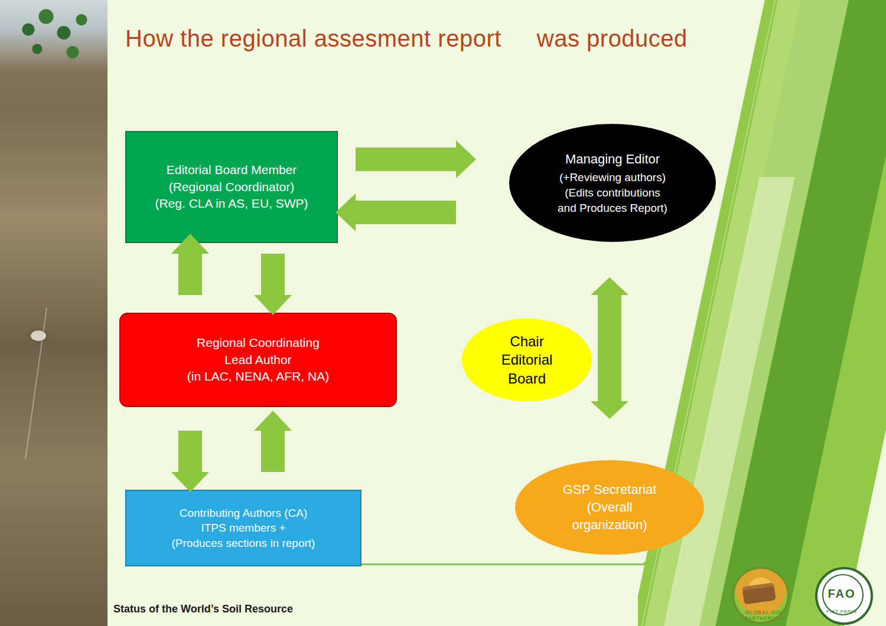How the regional assesment report was produced
Editorial Board Member
(Regional Coordinator)
(Reg. CLA in AS, EU, SWP)
Regional Coordinating
Lead Author
(in LAC, NENA, AFR, NA)
Contributing Authors (CA)
ITPS members +
(Produces sections in report)
Managing Editor(+Reviewing authors)
(Edits contributions
and Produces Report)
Chair
Editorial
Board
GSP Secretariat
(Overall
organization)
Status of the World’s Soil Resource
GLOBAL SOIL PARTNERSHIP
FAO
FIAT PANIS